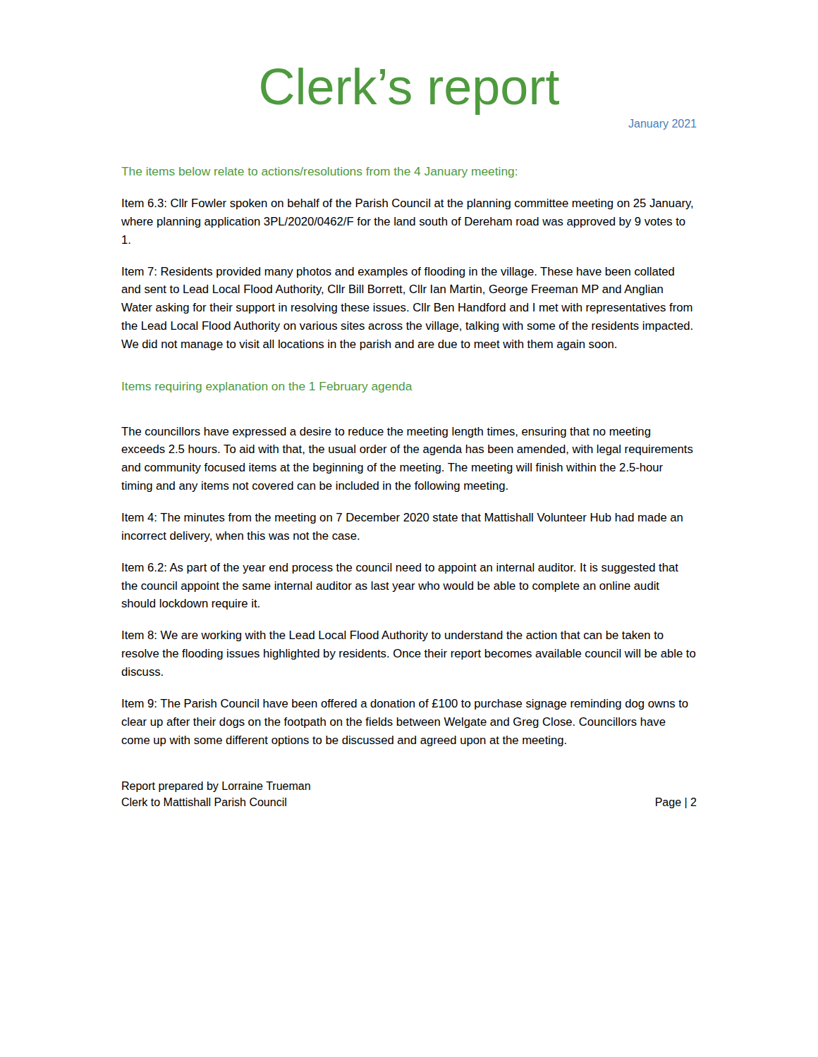Clerk’s report
January 2021
The items below relate to actions/resolutions from the 4 January meeting:
Item 6.3: Cllr Fowler spoken on behalf of the Parish Council at the planning committee meeting on 25 January, where planning application 3PL/2020/0462/F for the land south of Dereham road was approved by 9 votes to 1.
Item 7: Residents provided many photos and examples of flooding in the village. These have been collated and sent to Lead Local Flood Authority, Cllr Bill Borrett, Cllr Ian Martin, George Freeman MP and Anglian Water asking for their support in resolving these issues. Cllr Ben Handford and I met with representatives from the Lead Local Flood Authority on various sites across the village, talking with some of the residents impacted. We did not manage to visit all locations in the parish and are due to meet with them again soon.
Items requiring explanation on the 1 February agenda
The councillors have expressed a desire to reduce the meeting length times, ensuring that no meeting exceeds 2.5 hours. To aid with that, the usual order of the agenda has been amended, with legal requirements and community focused items at the beginning of the meeting. The meeting will finish within the 2.5-hour timing and any items not covered can be included in the following meeting.
Item 4: The minutes from the meeting on 7 December 2020 state that Mattishall Volunteer Hub had made an incorrect delivery, when this was not the case.
Item 6.2: As part of the year end process the council need to appoint an internal auditor. It is suggested that the council appoint the same internal auditor as last year who would be able to complete an online audit should lockdown require it.
Item 8: We are working with the Lead Local Flood Authority to understand the action that can be taken to resolve the flooding issues highlighted by residents. Once their report becomes available council will be able to discuss.
Item 9: The Parish Council have been offered a donation of £100 to purchase signage reminding dog owns to clear up after their dogs on the footpath on the fields between Welgate and Greg Close. Councillors have come up with some different options to be discussed and agreed upon at the meeting.
Report prepared by Lorraine Trueman
Clerk to Mattishall Parish Council Page | 2